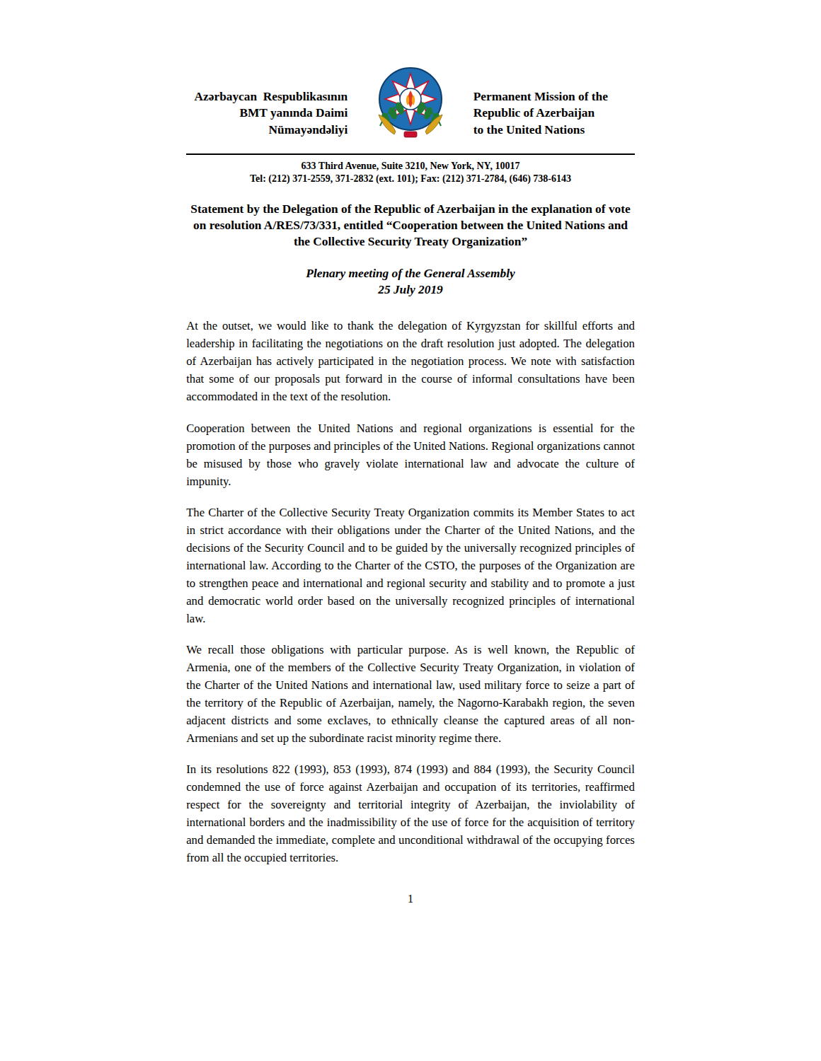Azərbaycan Respublikasının
BMT yanında Daimi
Nümayəndəliyi
Permanent Mission of the
Republic of Azerbaijan
to the United Nations
633 Third Avenue, Suite 3210, New York, NY, 10017
Tel: (212) 371-2559, 371-2832 (ext. 101); Fax: (212) 371-2784, (646) 738-6143
Statement by the Delegation of the Republic of Azerbaijan in the explanation of vote on resolution A/RES/73/331, entitled “Cooperation between the United Nations and the Collective Security Treaty Organization”
Plenary meeting of the General Assembly
25 July 2019
At the outset, we would like to thank the delegation of Kyrgyzstan for skillful efforts and leadership in facilitating the negotiations on the draft resolution just adopted. The delegation of Azerbaijan has actively participated in the negotiation process. We note with satisfaction that some of our proposals put forward in the course of informal consultations have been accommodated in the text of the resolution.
Cooperation between the United Nations and regional organizations is essential for the promotion of the purposes and principles of the United Nations. Regional organizations cannot be misused by those who gravely violate international law and advocate the culture of impunity.
The Charter of the Collective Security Treaty Organization commits its Member States to act in strict accordance with their obligations under the Charter of the United Nations, and the decisions of the Security Council and to be guided by the universally recognized principles of international law. According to the Charter of the CSTO, the purposes of the Organization are to strengthen peace and international and regional security and stability and to promote a just and democratic world order based on the universally recognized principles of international law.
We recall those obligations with particular purpose. As is well known, the Republic of Armenia, one of the members of the Collective Security Treaty Organization, in violation of the Charter of the United Nations and international law, used military force to seize a part of the territory of the Republic of Azerbaijan, namely, the Nagorno-Karabakh region, the seven adjacent districts and some exclaves, to ethnically cleanse the captured areas of all non-Armenians and set up the subordinate racist minority regime there.
In its resolutions 822 (1993), 853 (1993), 874 (1993) and 884 (1993), the Security Council condemned the use of force against Azerbaijan and occupation of its territories, reaffirmed respect for the sovereignty and territorial integrity of Azerbaijan, the inviolability of international borders and the inadmissibility of the use of force for the acquisition of territory and demanded the immediate, complete and unconditional withdrawal of the occupying forces from all the occupied territories.
1